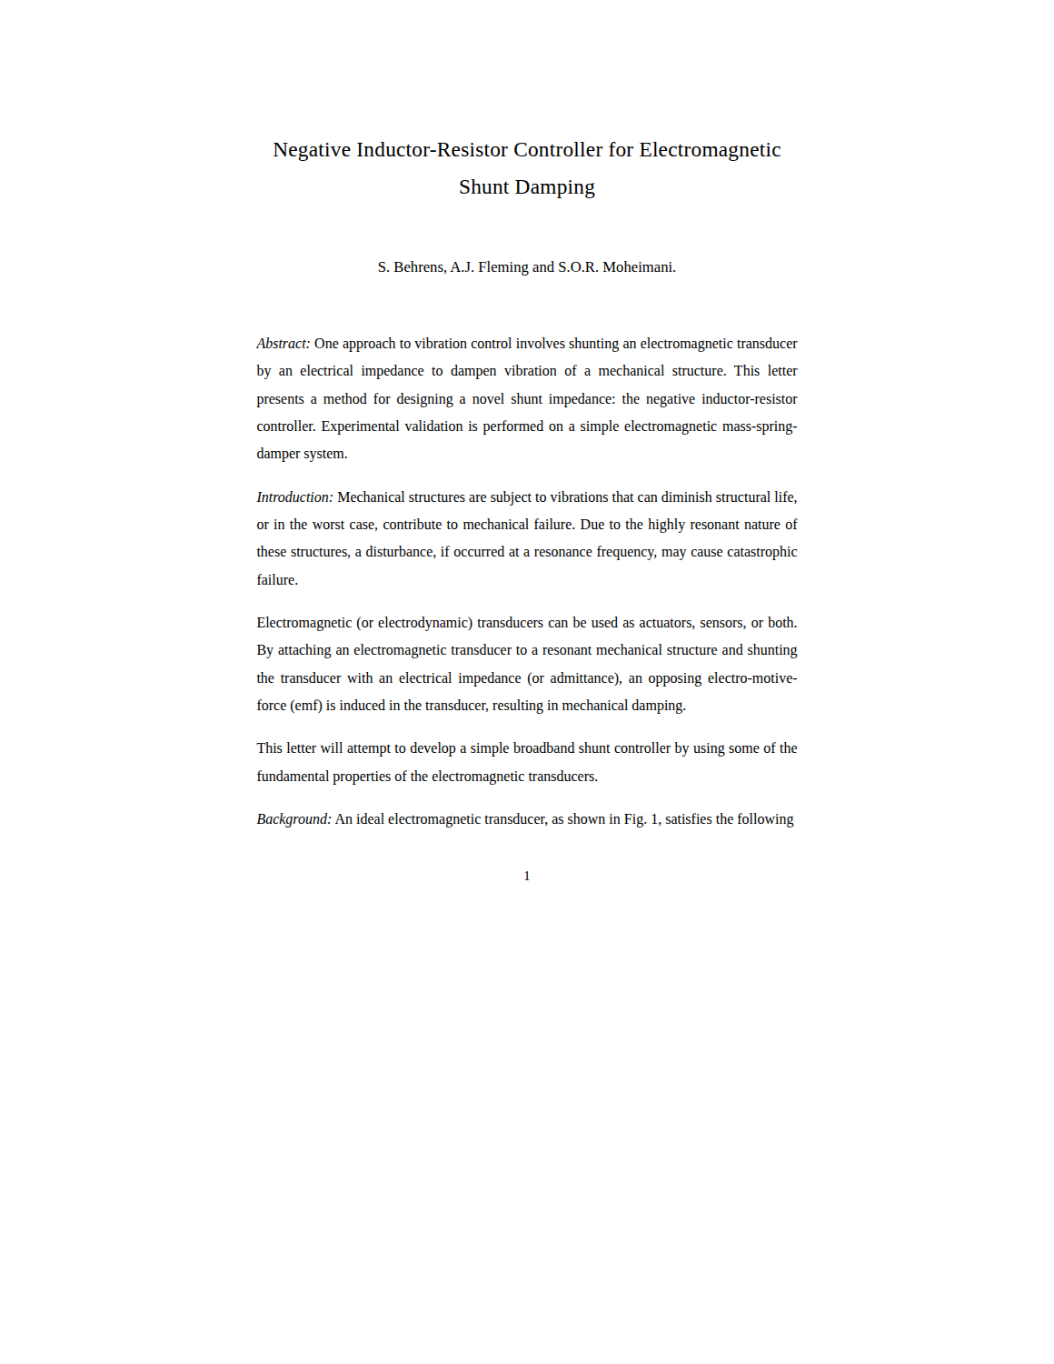Negative Inductor-Resistor Controller for Electromagnetic
Shunt Damping
S. Behrens, A.J. Fleming and S.O.R. Moheimani.
Abstract: One approach to vibration control involves shunting an electromagnetic transducer by an electrical impedance to dampen vibration of a mechanical structure. This letter presents a method for designing a novel shunt impedance: the negative inductor-resistor controller. Experimental validation is performed on a simple electromagnetic mass-spring-damper system.
Introduction: Mechanical structures are subject to vibrations that can diminish structural life, or in the worst case, contribute to mechanical failure. Due to the highly resonant nature of these structures, a disturbance, if occurred at a resonance frequency, may cause catastrophic failure.
Electromagnetic (or electrodynamic) transducers can be used as actuators, sensors, or both. By attaching an electromagnetic transducer to a resonant mechanical structure and shunting the transducer with an electrical impedance (or admittance), an opposing electro-motive-force (emf) is induced in the transducer, resulting in mechanical damping.
This letter will attempt to develop a simple broadband shunt controller by using some of the fundamental properties of the electromagnetic transducers.
Background: An ideal electromagnetic transducer, as shown in Fig. 1, satisfies the following
1